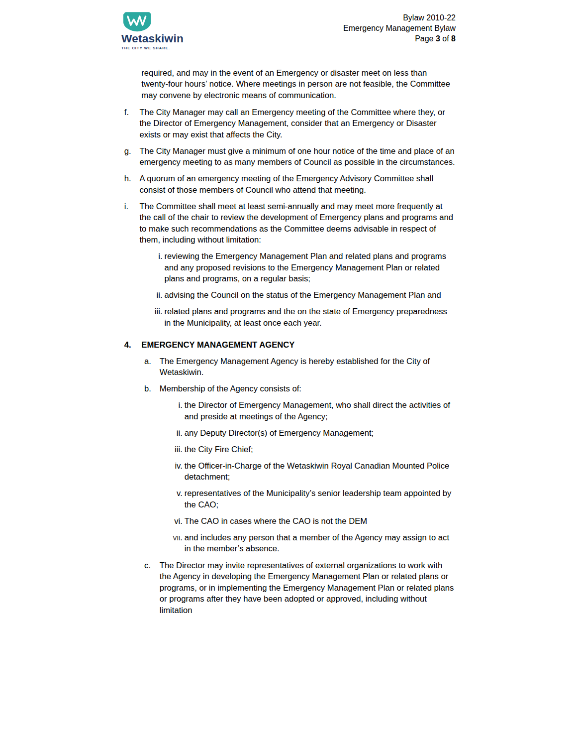Wetaskiwin
THE CITY WE SHARE.
Bylaw 2010-22
Emergency Management Bylaw
Page 3 of 8
required, and may in the event of an Emergency or disaster meet on less than twenty-four hours’ notice. Where meetings in person are not feasible, the Committee may convene by electronic means of communication.
f. The City Manager may call an Emergency meeting of the Committee where they, or the Director of Emergency Management, consider that an Emergency or Disaster exists or may exist that affects the City.
g. The City Manager must give a minimum of one hour notice of the time and place of an emergency meeting to as many members of Council as possible in the circumstances.
h. A quorum of an emergency meeting of the Emergency Advisory Committee shall consist of those members of Council who attend that meeting.
i. The Committee shall meet at least semi-annually and may meet more frequently at the call of the chair to review the development of Emergency plans and programs and to make such recommendations as the Committee deems advisable in respect of them, including without limitation:
i. reviewing the Emergency Management Plan and related plans and programs and any proposed revisions to the Emergency Management Plan or related plans and programs, on a regular basis;
ii. advising the Council on the status of the Emergency Management Plan and
iii. related plans and programs and the on the state of Emergency preparedness in the Municipality, at least once each year.
4. Emergency Management Agency
a. The Emergency Management Agency is hereby established for the City of Wetaskiwin.
b. Membership of the Agency consists of:
i. the Director of Emergency Management, who shall direct the activities of and preside at meetings of the Agency;
ii. any Deputy Director(s) of Emergency Management;
iii. the City Fire Chief;
iv. the Officer-in-Charge of the Wetaskiwin Royal Canadian Mounted Police detachment;
v. representatives of the Municipality’s senior leadership team appointed by the CAO;
vi. The CAO in cases where the CAO is not the DEM
vii. and includes any person that a member of the Agency may assign to act in the member’s absence.
c. The Director may invite representatives of external organizations to work with the Agency in developing the Emergency Management Plan or related plans or programs, or in implementing the Emergency Management Plan or related plans or programs after they have been adopted or approved, including without limitation